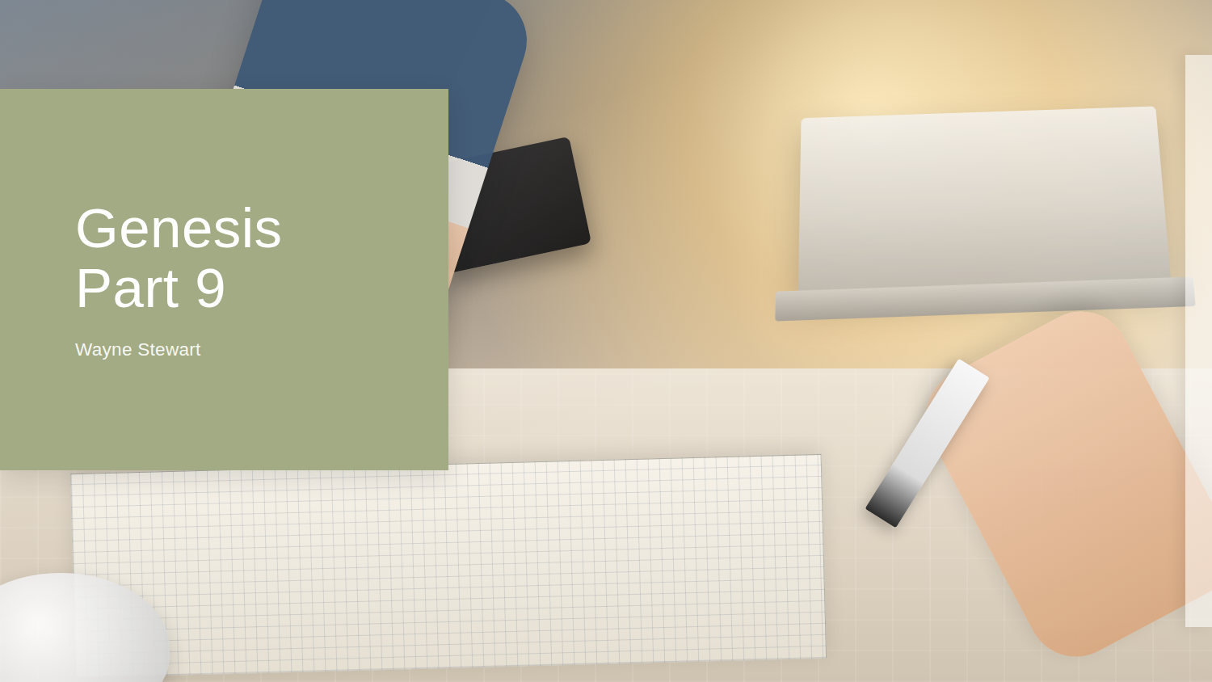Genesis
Part 9
Wayne Stewart